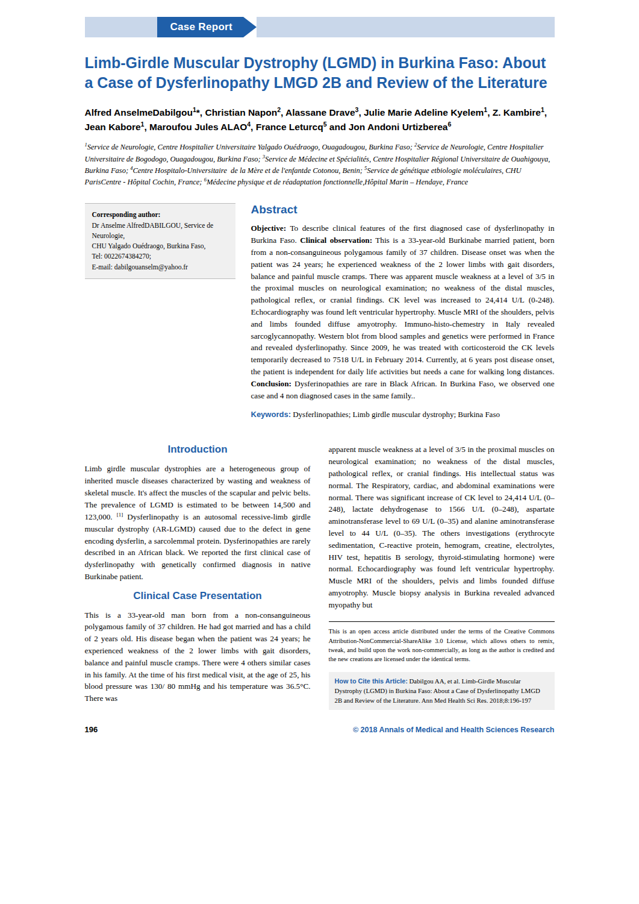Case Report
Limb-Girdle Muscular Dystrophy (LGMD) in Burkina Faso: About a Case of Dysferlinopathy LMGD 2B and Review of the Literature
Alfred AnselmeDabilgou1*, Christian Napon2, Alassane Drave3, Julie Marie Adeline Kyelem1, Z. Kambire1, Jean Kabore1, Maroufou Jules ALAO4, France Leturcq5 and Jon Andoni Urtizberea6
1Service de Neurologie, Centre Hospitalier Universitaire Yalgado Ouédraogo, Ouagadougou, Burkina Faso; 2Service de Neurologie, Centre Hospitalier Universitaire de Bogodogo, Ouagadougou, Burkina Faso; 3Service de Médecine et Spécialités, Centre Hospitalier Régional Universitaire de Ouahigouya, Burkina Faso; 4Centre Hospitalo-Universitaire de la Mère et de l'enfantde Cotonou, Benin; 5Service de génétique etbiologie moléculaires, CHU ParisCentre - Hôpital Cochin, France; 6Médecine physique et de réadaptation fonctionnelle,Hôpital Marin – Hendaye, France
Corresponding author:
Dr Anselme AlfredDABILGOU, Service de Neurologie,
CHU Yalgado Ouédraogo, Burkina Faso,
Tel: 0022674384270;
E-mail: dabilgouanselm@yahoo.fr
Abstract
Objective: To describe clinical features of the first diagnosed case of dysferlinopathy in Burkina Faso. Clinical observation: This is a 33-year-old Burkinabe married patient, born from a non-consanguineous polygamous family of 37 children. Disease onset was when the patient was 24 years; he experienced weakness of the 2 lower limbs with gait disorders, balance and painful muscle cramps. There was apparent muscle weakness at a level of 3/5 in the proximal muscles on neurological examination; no weakness of the distal muscles, pathological reflex, or cranial findings. CK level was increased to 24,414 U/L (0-248). Echocardiography was found left ventricular hypertrophy. Muscle MRI of the shoulders, pelvis and limbs founded diffuse amyotrophy. Immuno-histo-chemestry in Italy revealed sarcoglycannopathy. Western blot from blood samples and genetics were performed in France and revealed dysferlinopathy. Since 2009, he was treated with corticosteroid the CK levels temporarily decreased to 7518 U/L in February 2014. Currently, at 6 years post disease onset, the patient is independent for daily life activities but needs a cane for walking long distances. Conclusion: Dysferinopathies are rare in Black African. In Burkina Faso, we observed one case and 4 non diagnosed cases in the same family..
Keywords: Dysferlinopathies; Limb girdle muscular dystrophy; Burkina Faso
Introduction
Limb girdle muscular dystrophies are a heterogeneous group of inherited muscle diseases characterized by wasting and weakness of skeletal muscle. It's affect the muscles of the scapular and pelvic belts. The prevalence of LGMD is estimated to be between 14,500 and 123,000. [1] Dysferlinopathy is an autosomal recessive-limb girdle muscular dystrophy (AR-LGMD) caused due to the defect in gene encoding dysferlin, a sarcolemmal protein. Dysferinopathies are rarely described in an African black. We reported the first clinical case of dysferlinopathy with genetically confirmed diagnosis in native Burkinabe patient.
Clinical Case Presentation
This is a 33-year-old man born from a non-consanguineous polygamous family of 37 children. He had got married and has a child of 2 years old. His disease began when the patient was 24 years; he experienced weakness of the 2 lower limbs with gait disorders, balance and painful muscle cramps. There were 4 others similar cases in his family. At the time of his first medical visit, at the age of 25, his blood pressure was 130/ 80 mmHg and his temperature was 36.5°C. There was
apparent muscle weakness at a level of 3/5 in the proximal muscles on neurological examination; no weakness of the distal muscles, pathological reflex, or cranial findings. His intellectual status was normal. The Respiratory, cardiac, and abdominal examinations were normal. There was significant increase of CK level to 24,414 U/L (0–248), lactate dehydrogenase to 1566 U/L (0–248), aspartate aminotransferase level to 69 U/L (0–35) and alanine aminotransferase level to 44 U/L (0–35). The others investigations (erythrocyte sedimentation, C-reactive protein, hemogram, creatine, electrolytes, HIV test, hepatitis B serology, thyroid-stimulating hormone) were normal. Echocardiography was found left ventricular hypertrophy. Muscle MRI of the shoulders, pelvis and limbs founded diffuse amyotrophy. Muscle biopsy analysis in Burkina revealed advanced myopathy but
This is an open access article distributed under the terms of the Creative Commons Attribution-NonCommercial-ShareAlike 3.0 License, which allows others to remix, tweak, and build upon the work non-commercially, as long as the author is credited and the new creations are licensed under the identical terms.
How to Cite this Article: Dabilgou AA, et al. Limb-Girdle Muscular Dystrophy (LGMD) in Burkina Faso: About a Case of Dysferlinopathy LMGD 2B and Review of the Literature. Ann Med Health Sci Res. 2018;8:196-197
196
© 2018 Annals of Medical and Health Sciences Research